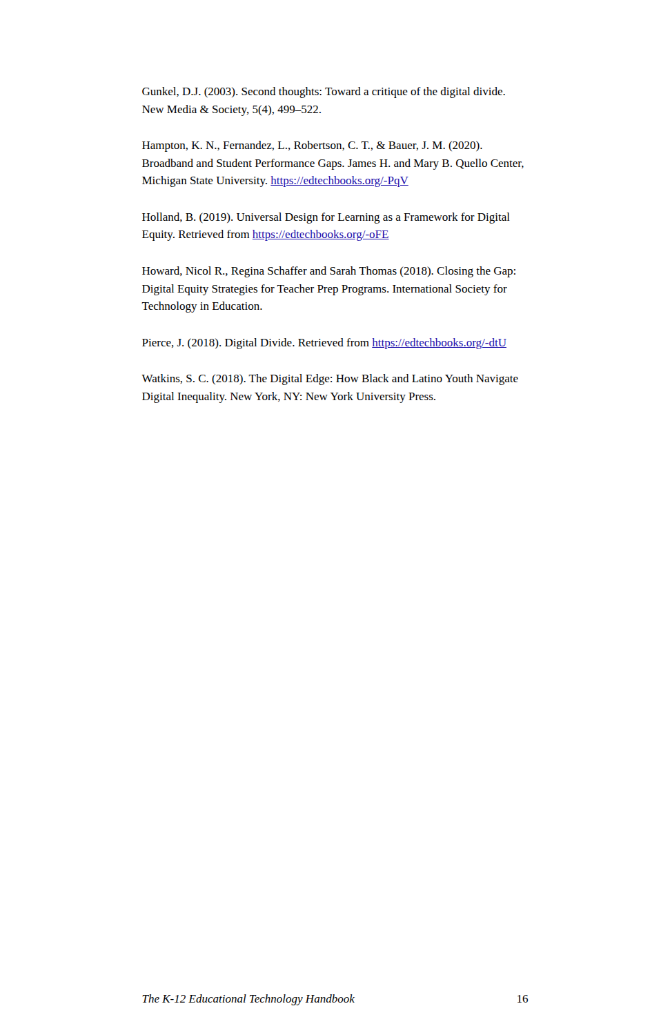Gunkel, D.J. (2003). Second thoughts: Toward a critique of the digital divide. New Media & Society, 5(4), 499–522.
Hampton, K. N., Fernandez, L., Robertson, C. T., & Bauer, J. M. (2020). Broadband and Student Performance Gaps. James H. and Mary B. Quello Center, Michigan State University. https://edtechbooks.org/-PqV
Holland, B. (2019). Universal Design for Learning as a Framework for Digital Equity. Retrieved from https://edtechbooks.org/-oFE
Howard, Nicol R., Regina Schaffer and Sarah Thomas (2018). Closing the Gap: Digital Equity Strategies for Teacher Prep Programs. International Society for Technology in Education.
Pierce, J. (2018). Digital Divide. Retrieved from https://edtechbooks.org/-dtU
Watkins, S. C. (2018). The Digital Edge: How Black and Latino Youth Navigate Digital Inequality. New York, NY: New York University Press.
The K-12 Educational Technology Handbook 16